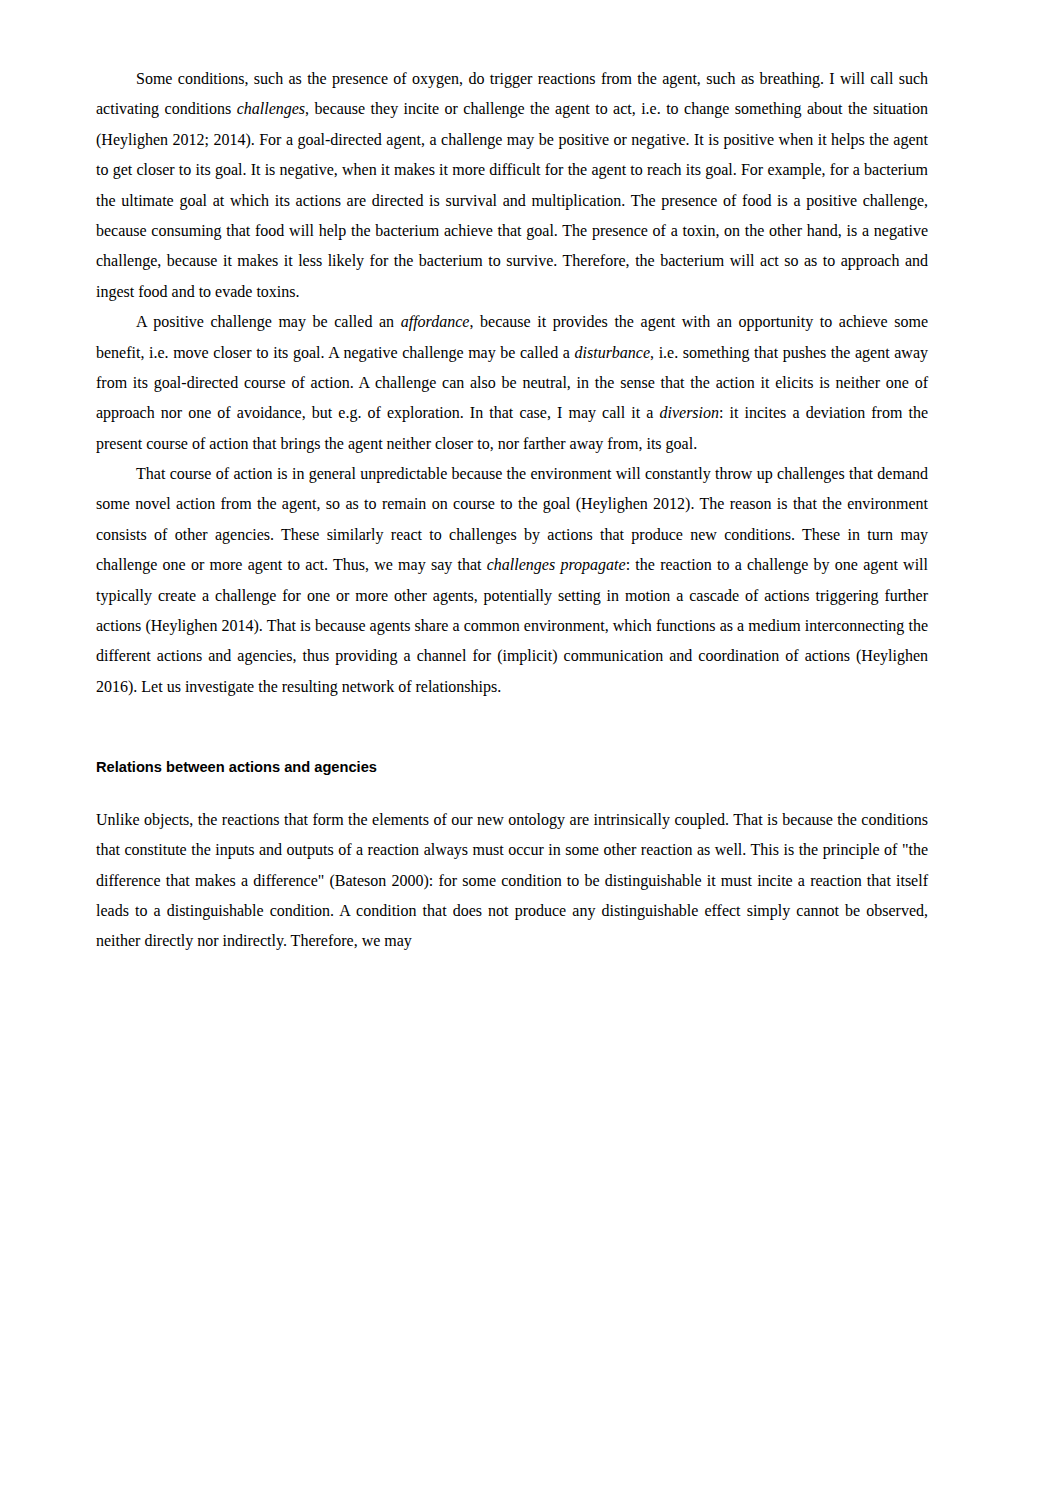Some conditions, such as the presence of oxygen, do trigger reactions from the agent, such as breathing. I will call such activating conditions challenges, because they incite or challenge the agent to act, i.e. to change something about the situation (Heylighen 2012; 2014). For a goal-directed agent, a challenge may be positive or negative. It is positive when it helps the agent to get closer to its goal. It is negative, when it makes it more difficult for the agent to reach its goal. For example, for a bacterium the ultimate goal at which its actions are directed is survival and multiplication. The presence of food is a positive challenge, because consuming that food will help the bacterium achieve that goal. The presence of a toxin, on the other hand, is a negative challenge, because it makes it less likely for the bacterium to survive. Therefore, the bacterium will act so as to approach and ingest food and to evade toxins.
A positive challenge may be called an affordance, because it provides the agent with an opportunity to achieve some benefit, i.e. move closer to its goal. A negative challenge may be called a disturbance, i.e. something that pushes the agent away from its goal-directed course of action. A challenge can also be neutral, in the sense that the action it elicits is neither one of approach nor one of avoidance, but e.g. of exploration. In that case, I may call it a diversion: it incites a deviation from the present course of action that brings the agent neither closer to, nor farther away from, its goal.
That course of action is in general unpredictable because the environment will constantly throw up challenges that demand some novel action from the agent, so as to remain on course to the goal (Heylighen 2012). The reason is that the environment consists of other agencies. These similarly react to challenges by actions that produce new conditions. These in turn may challenge one or more agent to act. Thus, we may say that challenges propagate: the reaction to a challenge by one agent will typically create a challenge for one or more other agents, potentially setting in motion a cascade of actions triggering further actions (Heylighen 2014). That is because agents share a common environment, which functions as a medium interconnecting the different actions and agencies, thus providing a channel for (implicit) communication and coordination of actions (Heylighen 2016). Let us investigate the resulting network of relationships.
Relations between actions and agencies
Unlike objects, the reactions that form the elements of our new ontology are intrinsically coupled. That is because the conditions that constitute the inputs and outputs of a reaction always must occur in some other reaction as well. This is the principle of "the difference that makes a difference" (Bateson 2000): for some condition to be distinguishable it must incite a reaction that itself leads to a distinguishable condition. A condition that does not produce any distinguishable effect simply cannot be observed, neither directly nor indirectly. Therefore, we may